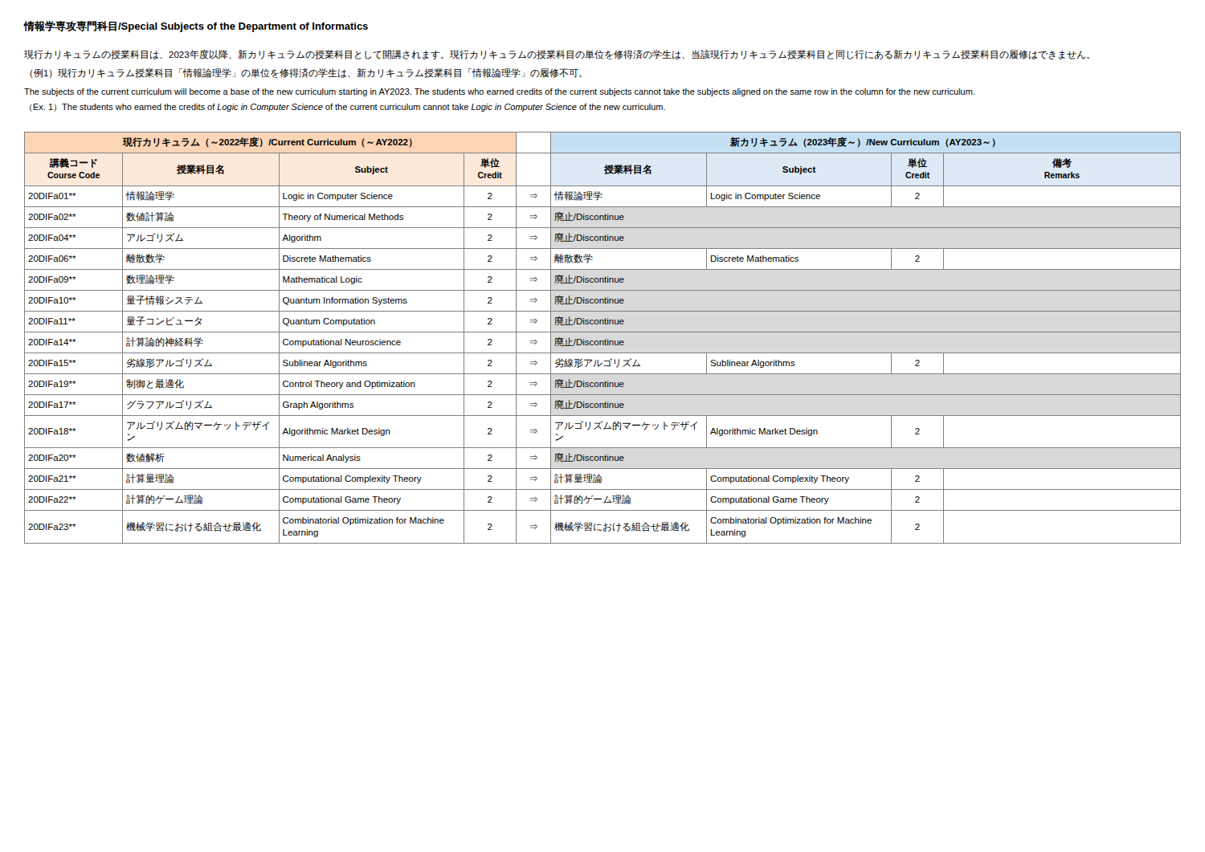情報学専攻専門科目/Special Subjects of the Department of Informatics
現行カリキュラムの授業科目は、2023年度以降、新カリキュラムの授業科目として開講されます。現行カリキュラムの授業科目の単位を修得済の学生は、当該現行カリキュラム授業科目と同じ行にある新カリキュラム授業科目の履修はできません。
（例1）現行カリキュラム授業科目「情報論理学」の単位を修得済の学生は、新カリキュラム授業科目「情報論理学」の履修不可。
The subjects of the current curriculum will become a base of the new curriculum starting in AY2023. The students who earned credits of the current subjects cannot take the subjects aligned on the same row in the column for the new curriculum.
（Ex. 1）The students who earned the credits of Logic in Computer Science of the current curriculum cannot take Logic in Computer Science of the new curriculum.
| 現行カリキュラム（～2022年度）/Current Curriculum（～AY2022） | | 新カリキュラム（2023年度～）/New Curriculum（AY2023～） |
| --- | --- | --- |
| 講義コード Course Code | 授業科目名 | Subject | 単位 Credit | | 授業科目名 | Subject | 単位 Credit | 備考 Remarks |
| 20DIFa01** | 情報論理学 | Logic in Computer Science | 2 | ⇒ | 情報論理学 | Logic in Computer Science | 2 | |
| 20DIFa02** | 数値計算論 | Theory of Numerical Methods | 2 | ⇒ | 廃止/Discontinue |
| 20DIFa04** | アルゴリズム | Algorithm | 2 | ⇒ | 廃止/Discontinue |
| 20DIFa06** | 離散数学 | Discrete Mathematics | 2 | ⇒ | 離散数学 | Discrete Mathematics | 2 | |
| 20DIFa09** | 数理論理学 | Mathematical Logic | 2 | ⇒ | 廃止/Discontinue |
| 20DIFa10** | 量子情報システム | Quantum Information Systems | 2 | ⇒ | 廃止/Discontinue |
| 20DIFa11** | 量子コンピュータ | Quantum Computation | 2 | ⇒ | 廃止/Discontinue |
| 20DIFa14** | 計算論的神経科学 | Computational Neuroscience | 2 | ⇒ | 廃止/Discontinue |
| 20DIFa15** | 劣線形アルゴリズム | Sublinear Algorithms | 2 | ⇒ | 劣線形アルゴリズム | Sublinear Algorithms | 2 | |
| 20DIFa19** | 制御と最適化 | Control Theory and Optimization | 2 | ⇒ | 廃止/Discontinue |
| 20DIFa17** | グラフアルゴリズム | Graph Algorithms | 2 | ⇒ | 廃止/Discontinue |
| 20DIFa18** | アルゴリズム的マーケットデザイン | Algorithmic Market Design | 2 | ⇒ | アルゴリズム的マーケットデザイン | Algorithmic Market Design | 2 | |
| 20DIFa20** | 数値解析 | Numerical Analysis | 2 | ⇒ | 廃止/Discontinue |
| 20DIFa21** | 計算量理論 | Computational Complexity Theory | 2 | ⇒ | 計算量理論 | Computational Complexity Theory | 2 | |
| 20DIFa22** | 計算的ゲーム理論 | Computational Game Theory | 2 | ⇒ | 計算的ゲーム理論 | Computational Game Theory | 2 | |
| 20DIFa23** | 機械学習における組合せ最適化 | Combinatorial Optimization for Machine Learning | 2 | ⇒ | 機械学習における組合せ最適化 | Combinatorial Optimization for Machine Learning | 2 | |